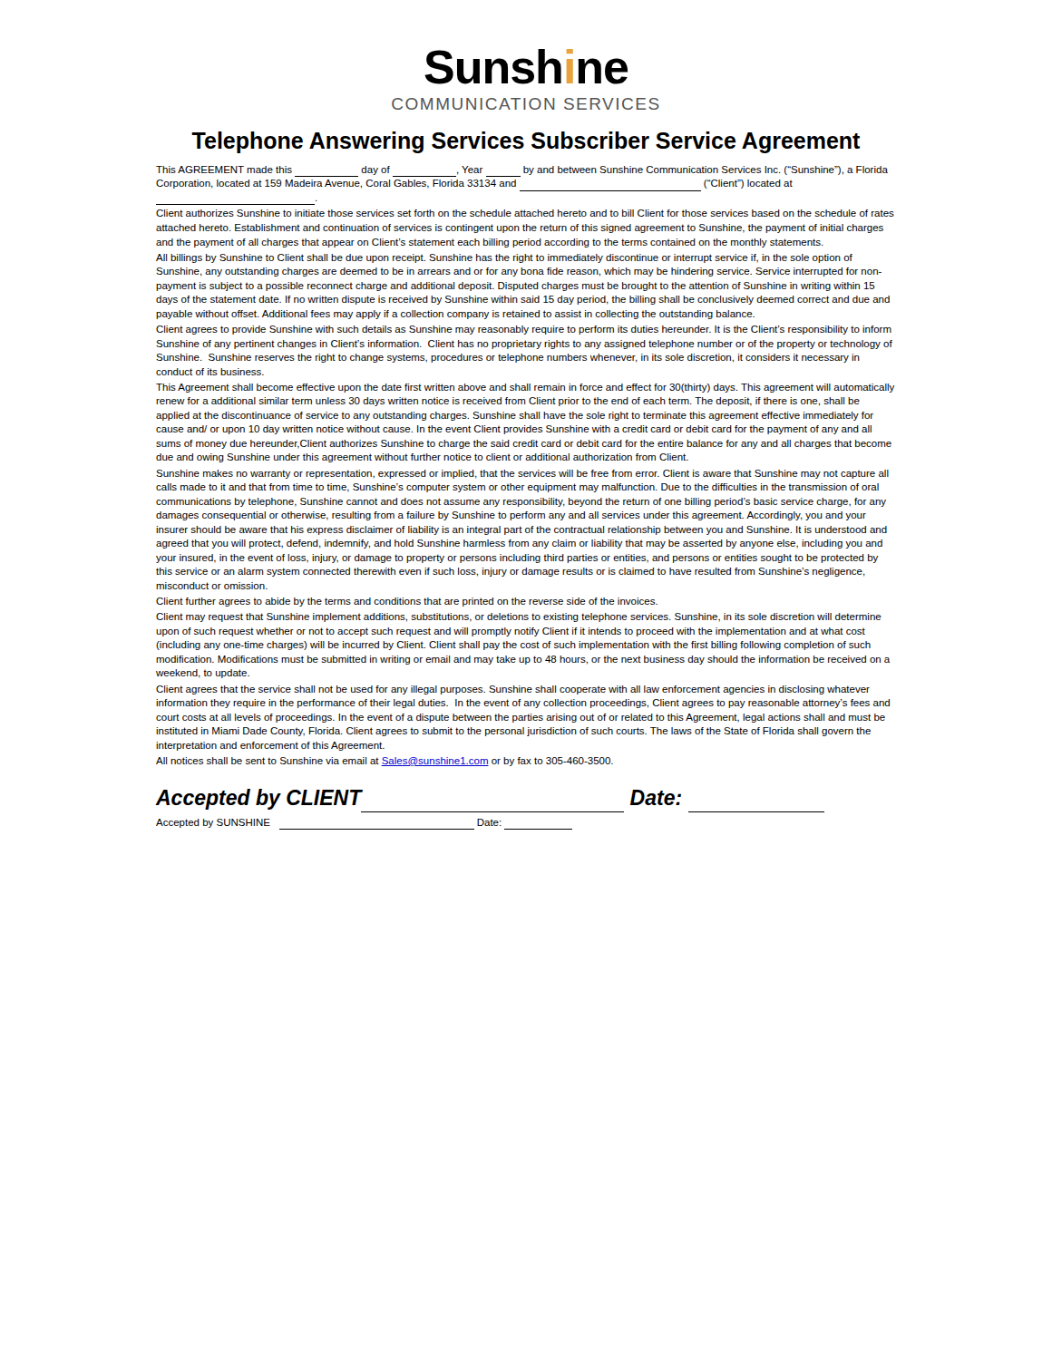Sunshine
COMMUNICATION SERVICES
Telephone Answering Services Subscriber Service Agreement
This AGREEMENT made this day of , Year by and between Sunshine Communication Services Inc. (“Sunshine”), a Florida Corporation, located at 159 Madeira Avenue, Coral Gables, Florida 33134 and (“Client”) located at .
Client authorizes Sunshine to initiate those services set forth on the schedule attached hereto and to bill Client for those services based on the schedule of rates attached hereto. Establishment and continuation of services is contingent upon the return of this signed agreement to Sunshine, the payment of initial charges and the payment of all charges that appear on Client’s statement each billing period according to the terms contained on the monthly statements.
All billings by Sunshine to Client shall be due upon receipt. Sunshine has the right to immediately discontinue or interrupt service if, in the sole option of Sunshine, any outstanding charges are deemed to be in arrears and or for any bona fide reason, which may be hindering service. Service interrupted for non-payment is subject to a possible reconnect charge and additional deposit. Disputed charges must be brought to the attention of Sunshine in writing within 15 days of the statement date. If no written dispute is received by Sunshine within said 15 day period, the billing shall be conclusively deemed correct and due and payable without offset. Additional fees may apply if a collection company is retained to assist in collecting the outstanding balance.
Client agrees to provide Sunshine with such details as Sunshine may reasonably require to perform its duties hereunder. It is the Client’s responsibility to inform Sunshine of any pertinent changes in Client’s information. Client has no proprietary rights to any assigned telephone number or of the property or technology of Sunshine. Sunshine reserves the right to change systems, procedures or telephone numbers whenever, in its sole discretion, it considers it necessary in conduct of its business.
This Agreement shall become effective upon the date first written above and shall remain in force and effect for 30(thirty) days. This agreement will automatically renew for a additional similar term unless 30 days written notice is received from Client prior to the end of each term. The deposit, if there is one, shall be applied at the discontinuance of service to any outstanding charges. Sunshine shall have the sole right to terminate this agreement effective immediately for cause and/ or upon 10 day written notice without cause. In the event Client provides Sunshine with a credit card or debit card for the payment of any and all sums of money due hereunder,Client authorizes Sunshine to charge the said credit card or debit card for the entire balance for any and all charges that become due and owing Sunshine under this agreement without further notice to client or additional authorization from Client.
Sunshine makes no warranty or representation, expressed or implied, that the services will be free from error. Client is aware that Sunshine may not capture all calls made to it and that from time to time, Sunshine’s computer system or other equipment may malfunction. Due to the difficulties in the transmission of oral communications by telephone, Sunshine cannot and does not assume any responsibility, beyond the return of one billing period’s basic service charge, for any damages consequential or otherwise, resulting from a failure by Sunshine to perform any and all services under this agreement. Accordingly, you and your insurer should be aware that his express disclaimer of liability is an integral part of the contractual relationship between you and Sunshine. It is understood and agreed that you will protect, defend, indemnify, and hold Sunshine harmless from any claim or liability that may be asserted by anyone else, including you and your insured, in the event of loss, injury, or damage to property or persons including third parties or entities, and persons or entities sought to be protected by this service or an alarm system connected therewith even if such loss, injury or damage results or is claimed to have resulted from Sunshine’s negligence, misconduct or omission.
Client further agrees to abide by the terms and conditions that are printed on the reverse side of the invoices.
Client may request that Sunshine implement additions, substitutions, or deletions to existing telephone services. Sunshine, in its sole discretion will determine upon of such request whether or not to accept such request and will promptly notify Client if it intends to proceed with the implementation and at what cost (including any one-time charges) will be incurred by Client. Client shall pay the cost of such implementation with the first billing following completion of such modification. Modifications must be submitted in writing or email and may take up to 48 hours, or the next business day should the information be received on a weekend, to update.
Client agrees that the service shall not be used for any illegal purposes. Sunshine shall cooperate with all law enforcement agencies in disclosing whatever information they require in the performance of their legal duties. In the event of any collection proceedings, Client agrees to pay reasonable attorney’s fees and court costs at all levels of proceedings. In the event of a dispute between the parties arising out of or related to this Agreement, legal actions shall and must be instituted in Miami Dade County, Florida. Client agrees to submit to the personal jurisdiction of such courts. The laws of the State of Florida shall govern the interpretation and enforcement of this Agreement.
All notices shall be sent to Sunshine via email at Sales@sunshine1.com or by fax to 305-460-3500.
Accepted by CLIENT Date:
Accepted by SUNSHINE Date: